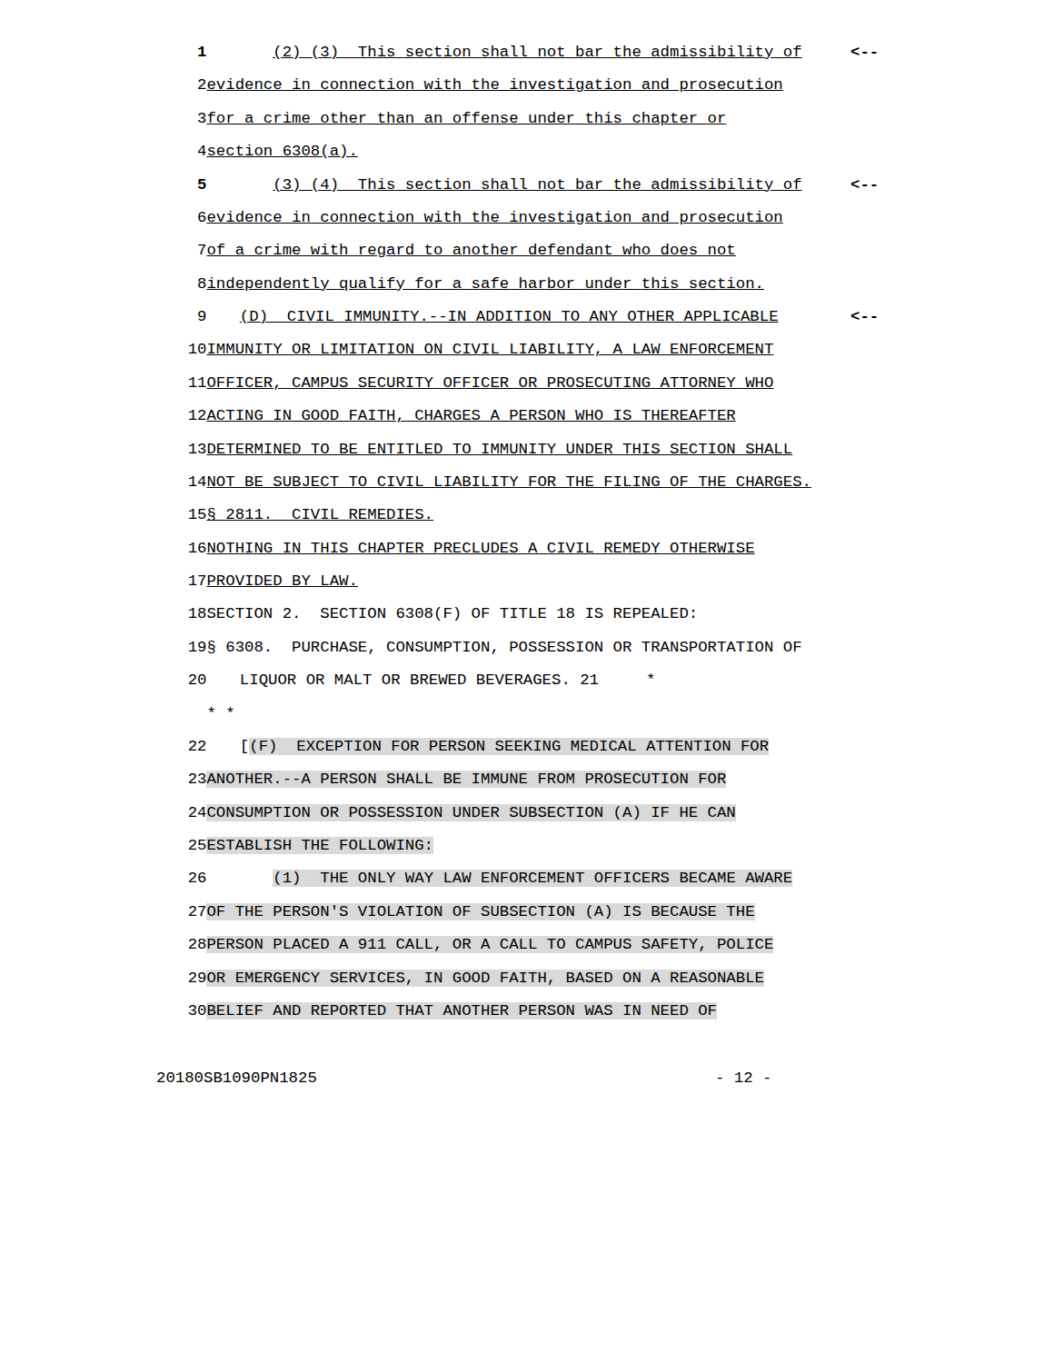| 1 | (2) (3) This section shall not bar the admissibility of | <-- |
| 2 | evidence in connection with the investigation and prosecution | |
| 3 | for a crime other than an offense under this chapter or | |
| 4 | section 6308(a). | |
| 5 | (3) (4) This section shall not bar the admissibility of | <-- |
| 6 | evidence in connection with the investigation and prosecution | |
| 7 | of a crime with regard to another defendant who does not | |
| 8 | independently qualify for a safe harbor under this section. | |
| 9 | (D) CIVIL IMMUNITY.--IN ADDITION TO ANY OTHER APPLICABLE | <-- |
| 10 | IMMUNITY OR LIMITATION ON CIVIL LIABILITY, A LAW ENFORCEMENT | |
| 11 | OFFICER, CAMPUS SECURITY OFFICER OR PROSECUTING ATTORNEY WHO | |
| 12 | ACTING IN GOOD FAITH, CHARGES A PERSON WHO IS THEREAFTER | |
| 13 | DETERMINED TO BE ENTITLED TO IMMUNITY UNDER THIS SECTION SHALL | |
| 14 | NOT BE SUBJECT TO CIVIL LIABILITY FOR THE FILING OF THE CHARGES. | |
| 15 | § 2811. CIVIL REMEDIES. | |
| 16 | NOTHING IN THIS CHAPTER PRECLUDES A CIVIL REMEDY OTHERWISE | |
| 17 | PROVIDED BY LAW. | |
| 18 | SECTION 2. SECTION 6308(F) OF TITLE 18 IS REPEALED: | |
| 19 | § 6308. PURCHASE, CONSUMPTION, POSSESSION OR TRANSPORTATION OF | |
| 20 | LIQUOR OR MALT OR BREWED BEVERAGES. 21 * | |
| | * * | |
| 22 | [ (F) EXCEPTION FOR PERSON SEEKING MEDICAL ATTENTION FOR | |
| 23 | ANOTHER.--A PERSON SHALL BE IMMUNE FROM PROSECUTION FOR | |
| 24 | CONSUMPTION OR POSSESSION UNDER SUBSECTION (A) IF HE CAN | |
| 25 | ESTABLISH THE FOLLOWING: | |
| 26 | (1) THE ONLY WAY LAW ENFORCEMENT OFFICERS BECAME AWARE | |
| 27 | OF THE PERSON'S VIOLATION OF SUBSECTION (A) IS BECAUSE THE | |
| 28 | PERSON PLACED A 911 CALL, OR A CALL TO CAMPUS SAFETY, POLICE | |
| 29 | OR EMERGENCY SERVICES, IN GOOD FAITH, BASED ON A REASONABLE | |
| 30 | BELIEF AND REPORTED THAT ANOTHER PERSON WAS IN NEED OF | |
20180SB1090PN1825 - 12 -